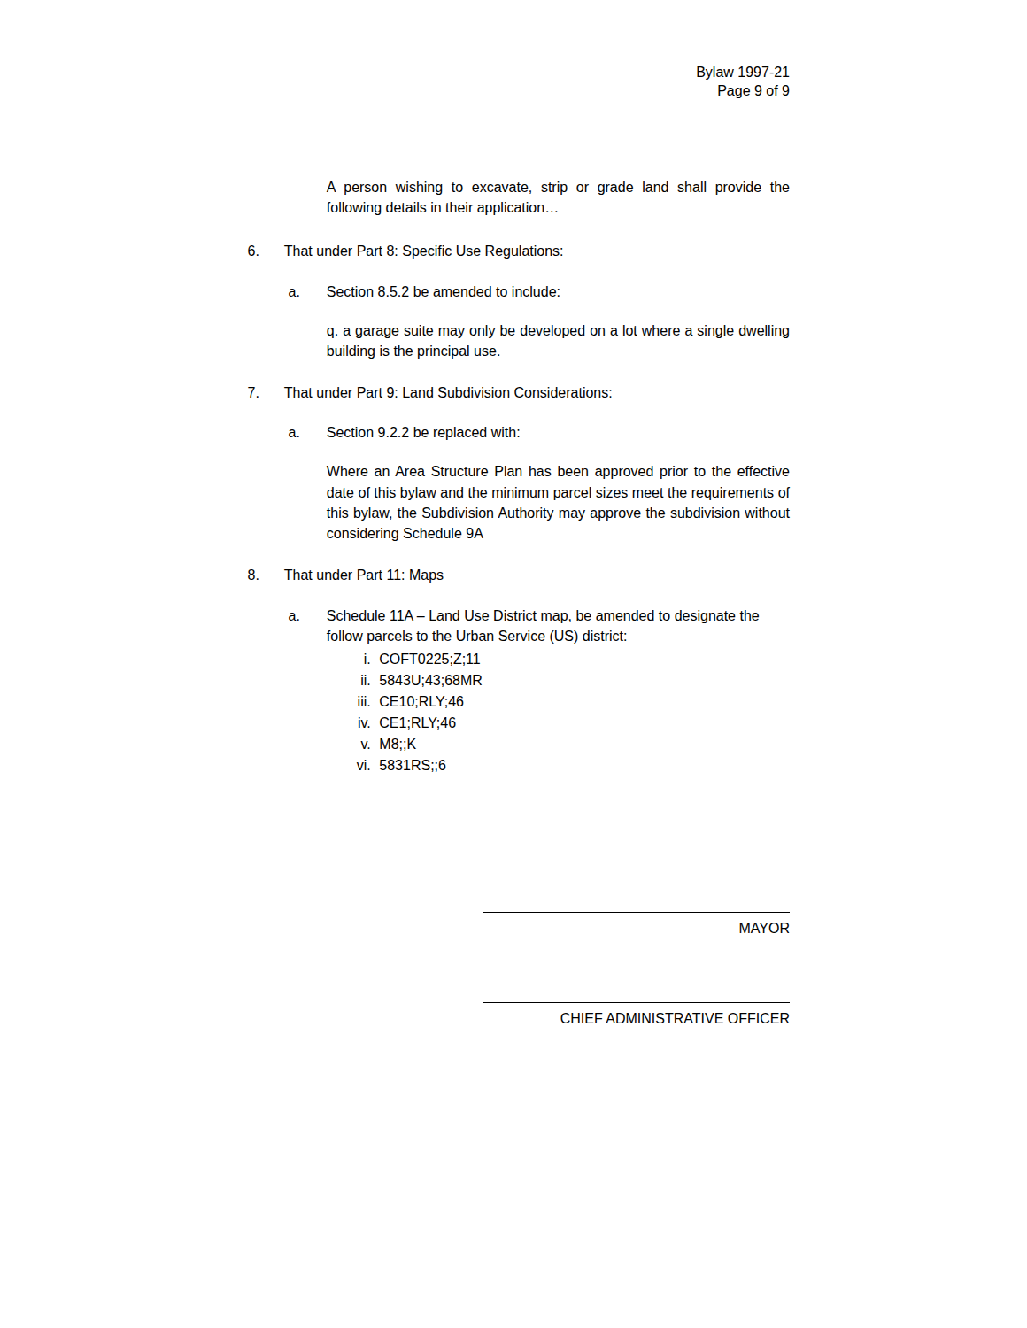Bylaw 1997-21
Page 9 of 9
A person wishing to excavate, strip or grade land shall provide the following details in their application…
6. That under Part 8: Specific Use Regulations:
a. Section 8.5.2 be amended to include:
q. a garage suite may only be developed on a lot where a single dwelling building is the principal use.
7. That under Part 9: Land Subdivision Considerations:
a. Section 9.2.2 be replaced with:
Where an Area Structure Plan has been approved prior to the effective date of this bylaw and the minimum parcel sizes meet the requirements of this bylaw, the Subdivision Authority may approve the subdivision without considering Schedule 9A
8. That under Part 11: Maps
a. Schedule 11A – Land Use District map, be amended to designate the follow parcels to the Urban Service (US) district:
i. COFT0225;Z;11
ii. 5843U;43;68MR
iii. CE10;RLY;46
iv. CE1;RLY;46
v. M8;;K
vi. 5831RS;;6
MAYOR
CHIEF ADMINISTRATIVE OFFICER